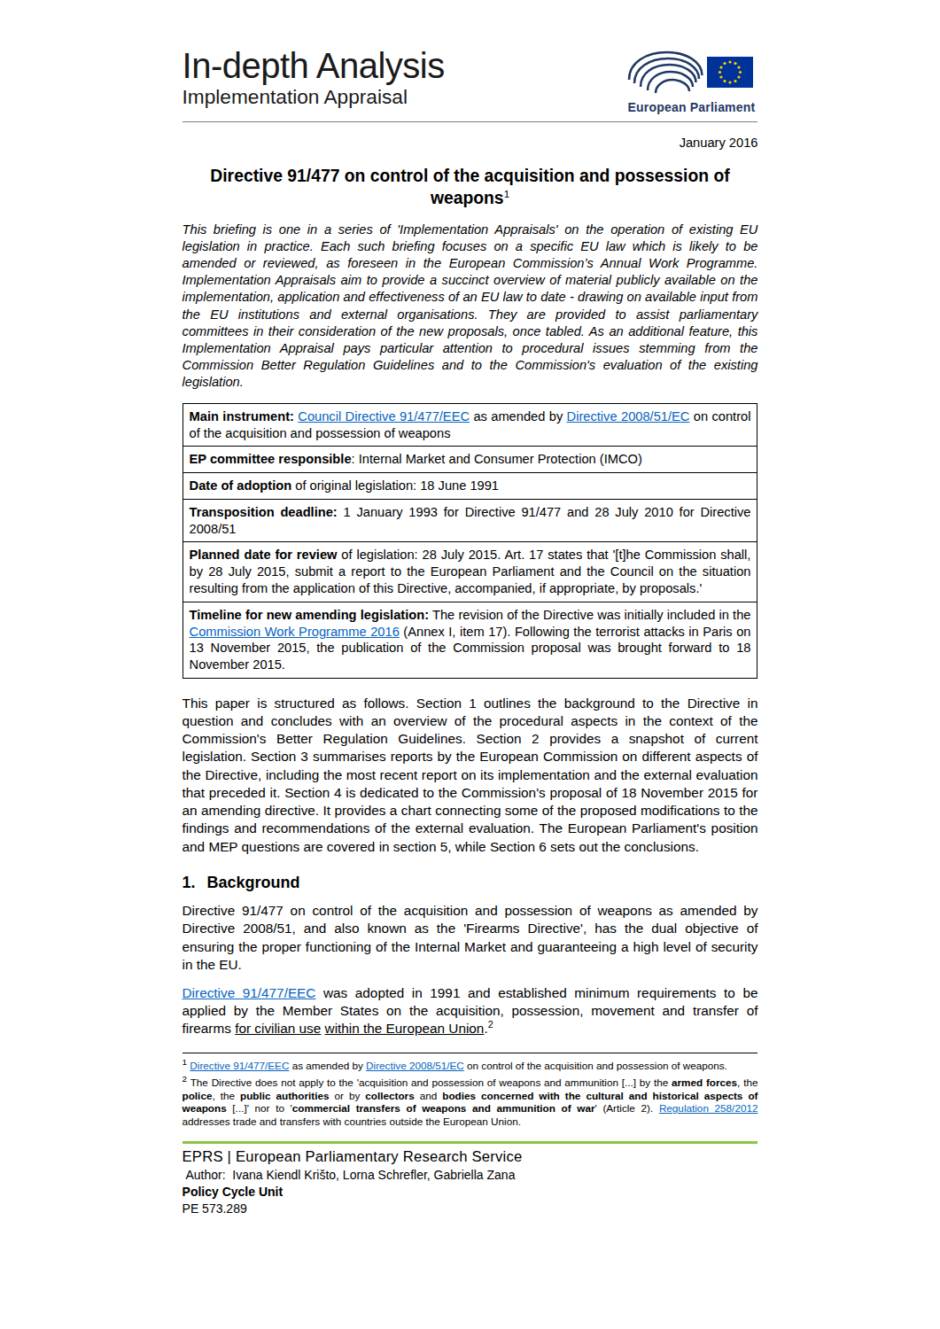In-depth Analysis
Implementation Appraisal
European Parliament
January 2016
Directive 91/477 on control of the acquisition and possession of weapons1
This briefing is one in a series of 'Implementation Appraisals' on the operation of existing EU legislation in practice. Each such briefing focuses on a specific EU law which is likely to be amended or reviewed, as foreseen in the European Commission’s Annual Work Programme. Implementation Appraisals aim to provide a succinct overview of material publicly available on the implementation, application and effectiveness of an EU law to date - drawing on available input from the EU institutions and external organisations. They are provided to assist parliamentary committees in their consideration of the new proposals, once tabled. As an additional feature, this Implementation Appraisal pays particular attention to procedural issues stemming from the Commission Better Regulation Guidelines and to the Commission's evaluation of the existing legislation.
| Main instrument: Council Directive 91/477/EEC as amended by Directive 2008/51/EC on control of the acquisition and possession of weapons |
| EP committee responsible : Internal Market and Consumer Protection (IMCO) |
| Date of adoption of original legislation: 18 June 1991 |
| Transposition deadline: 1 January 1993 for Directive 91/477 and 28 July 2010 for Directive 2008/51 |
| Planned date for review of legislation: 28 July 2015. Art. 17 states that '[t]he Commission shall, by 28 July 2015, submit a report to the European Parliament and the Council on the situation resulting from the application of this Directive, accompanied, if appropriate, by proposals.' |
| Timeline for new amending legislation: The revision of the Directive was initially included in the Commission Work Programme 2016 (Annex I, item 17). Following the terrorist attacks in Paris on 13 November 2015, the publication of the Commission proposal was brought forward to 18 November 2015. |
This paper is structured as follows. Section 1 outlines the background to the Directive in question and concludes with an overview of the procedural aspects in the context of the Commission's Better Regulation Guidelines. Section 2 provides a snapshot of current legislation. Section 3 summarises reports by the European Commission on different aspects of the Directive, including the most recent report on its implementation and the external evaluation that preceded it. Section 4 is dedicated to the Commission's proposal of 18 November 2015 for an amending directive. It provides a chart connecting some of the proposed modifications to the findings and recommendations of the external evaluation. The European Parliament's position and MEP questions are covered in section 5, while Section 6 sets out the conclusions.
1. Background
Directive 91/477 on control of the acquisition and possession of weapons as amended by Directive 2008/51, and also known as the 'Firearms Directive', has the dual objective of ensuring the proper functioning of the Internal Market and guaranteeing a high level of security in the EU.
Directive 91/477/EEC was adopted in 1991 and established minimum requirements to be applied by the Member States on the acquisition, possession, movement and transfer of firearms for civilian use within the European Union.2
1 Directive 91/477/EEC as amended by Directive 2008/51/EC on control of the acquisition and possession of weapons.
2 The Directive does not apply to the 'acquisition and possession of weapons and ammunition [...] by the armed forces, the police, the public authorities or by collectors and bodies concerned with the cultural and historical aspects of weapons [...]' nor to 'commercial transfers of weapons and ammunition of war' (Article 2). Regulation 258/2012 addresses trade and transfers with countries outside the European Union.
EPRS | European Parliamentary Research Service
Author: Ivana Kiendl Krišto, Lorna Schrefler, Gabriella Zana
Policy Cycle Unit
PE 573.289